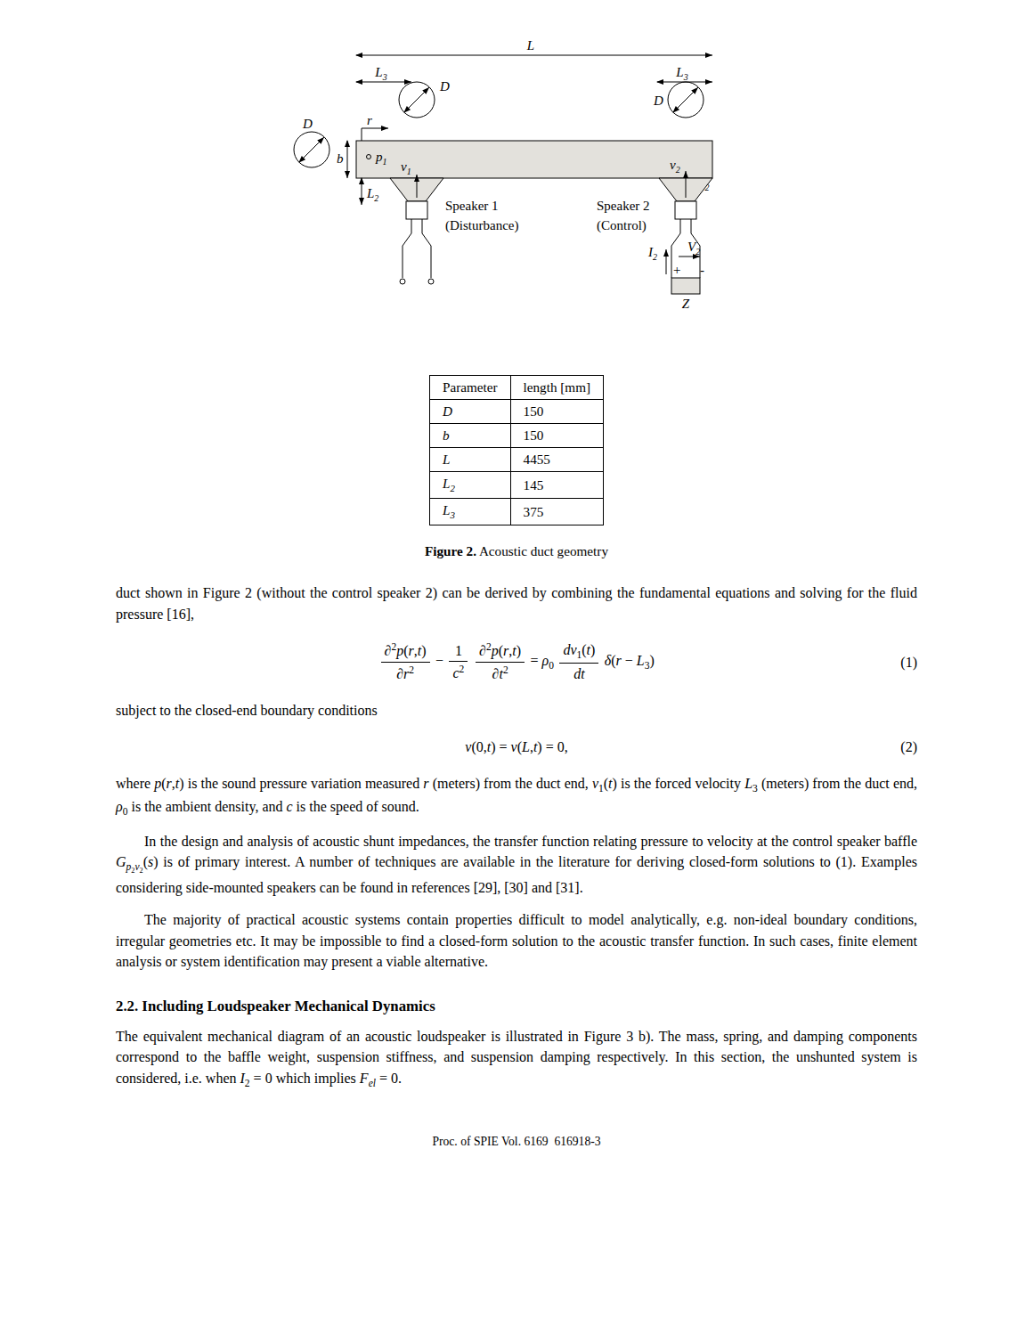L L3 L3 D D D r p1 p2 b L2 ν1 ν2 Z I2 V2 + - Speaker 1 (Disturbance) Speaker 2 (Control)
| Parameter | length [mm] |
| --- | --- |
| D | 150 |
| b | 150 |
| L | 4455 |
| L 2 | 145 |
| L 3 | 375 |
Figure 2. Acoustic duct geometry
duct shown in Figure 2 (without the control speaker 2) can be derived by combining the fundamental equations and solving for the fluid pressure [16],
∂2p(r,t)∂r2 − 1 c2 ∂2p(r,t)∂t2 = ρ0 dν1(t) dt δ(r − L3)
(1)
subject to the closed-end boundary conditions
ν(0,t) = ν(L,t) = 0,
(2)
where p(r,t) is the sound pressure variation measured r (meters) from the duct end, ν1(t) is the forced velocity L3 (meters) from the duct end, ρ0 is the ambient density, and c is the speed of sound.
In the design and analysis of acoustic shunt impedances, the transfer function relating pressure to velocity at the control speaker baffle Gp2ν2(s) is of primary interest. A number of techniques are available in the literature for deriving closed-form solutions to (1). Examples considering side-mounted speakers can be found in references [29], [30] and [31].
The majority of practical acoustic systems contain properties difficult to model analytically, e.g. non-ideal boundary conditions, irregular geometries etc. It may be impossible to find a closed-form solution to the acoustic transfer function. In such cases, finite element analysis or system identification may present a viable alternative.
2.2. Including Loudspeaker Mechanical Dynamics
The equivalent mechanical diagram of an acoustic loudspeaker is illustrated in Figure 3 b). The mass, spring, and damping components correspond to the baffle weight, suspension stiffness, and suspension damping respectively. In this section, the unshunted system is considered, i.e. when I2 = 0 which implies Fel = 0.
Proc. of SPIE Vol. 6169 616918-3